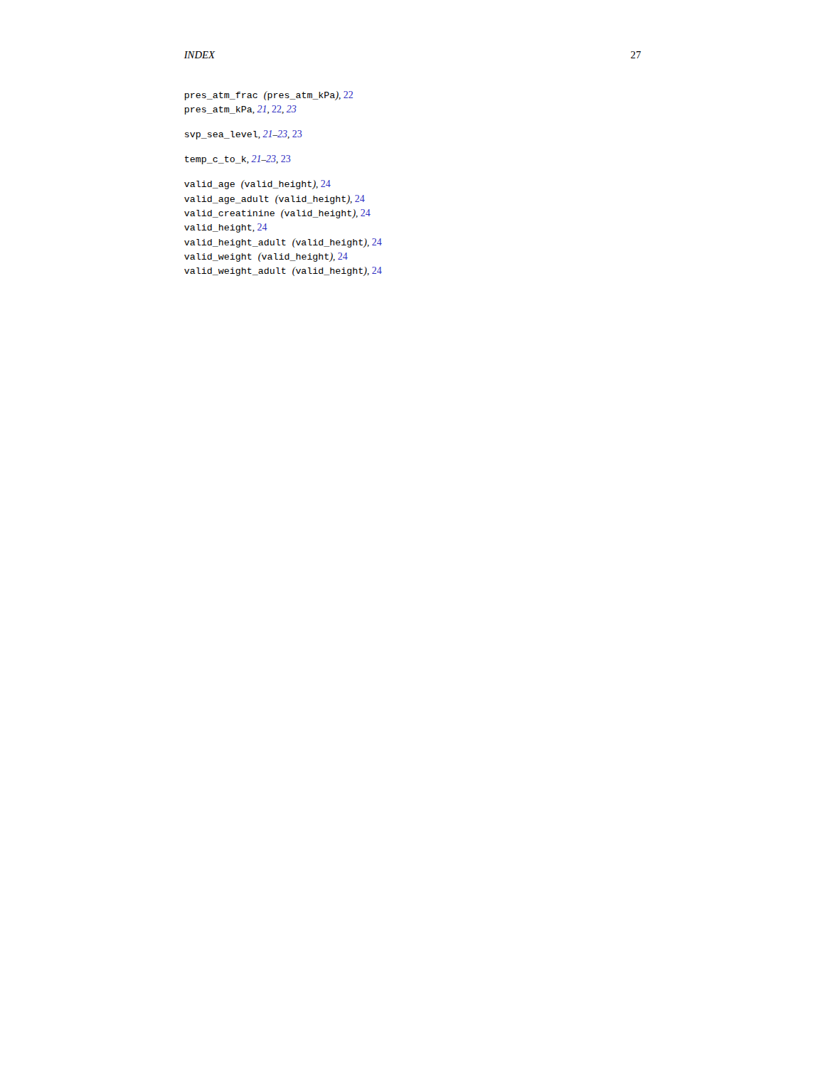INDEX 27
pres_atm_frac (pres_atm_kPa), 22
pres_atm_kPa, 21, 22, 23
svp_sea_level, 21–23, 23
temp_c_to_k, 21–23, 23
valid_age (valid_height), 24
valid_age_adult (valid_height), 24
valid_creatinine (valid_height), 24
valid_height, 24
valid_height_adult (valid_height), 24
valid_weight (valid_height), 24
valid_weight_adult (valid_height), 24